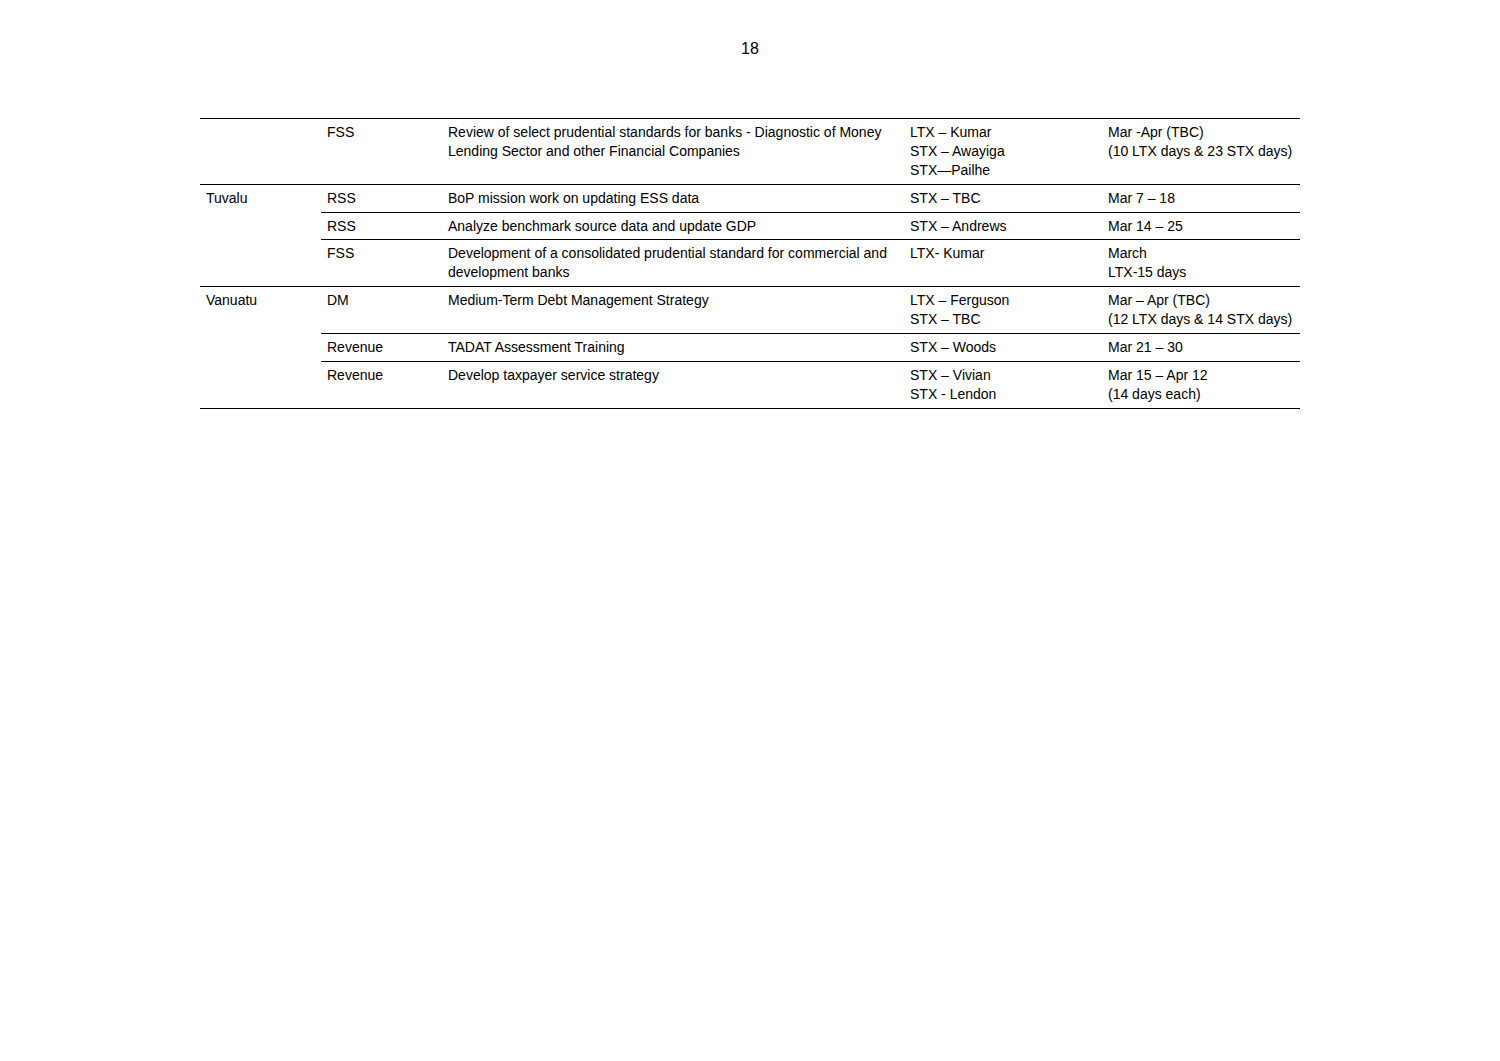18
| | FSS | Review of select prudential standards for banks - Diagnostic of Money Lending Sector and other Financial Companies | LTX – Kumar STX – Awayiga STX—Pailhe | Mar -Apr (TBC) (10 LTX days & 23 STX days) |
| Tuvalu | RSS | BoP mission work on updating ESS data | STX – TBC | Mar 7 – 18 |
| | RSS | Analyze benchmark source data and update GDP | STX – Andrews | Mar 14 – 25 |
| | FSS | Development of a consolidated prudential standard for commercial and development banks | LTX- Kumar | March LTX-15 days |
| Vanuatu | DM | Medium-Term Debt Management Strategy | LTX – Ferguson STX – TBC | Mar – Apr (TBC) (12 LTX days & 14 STX days) |
| | Revenue | TADAT Assessment Training | STX – Woods | Mar 21 – 30 |
| | Revenue | Develop taxpayer service strategy | STX – Vivian STX - Lendon | Mar 15 – Apr 12 (14 days each) |